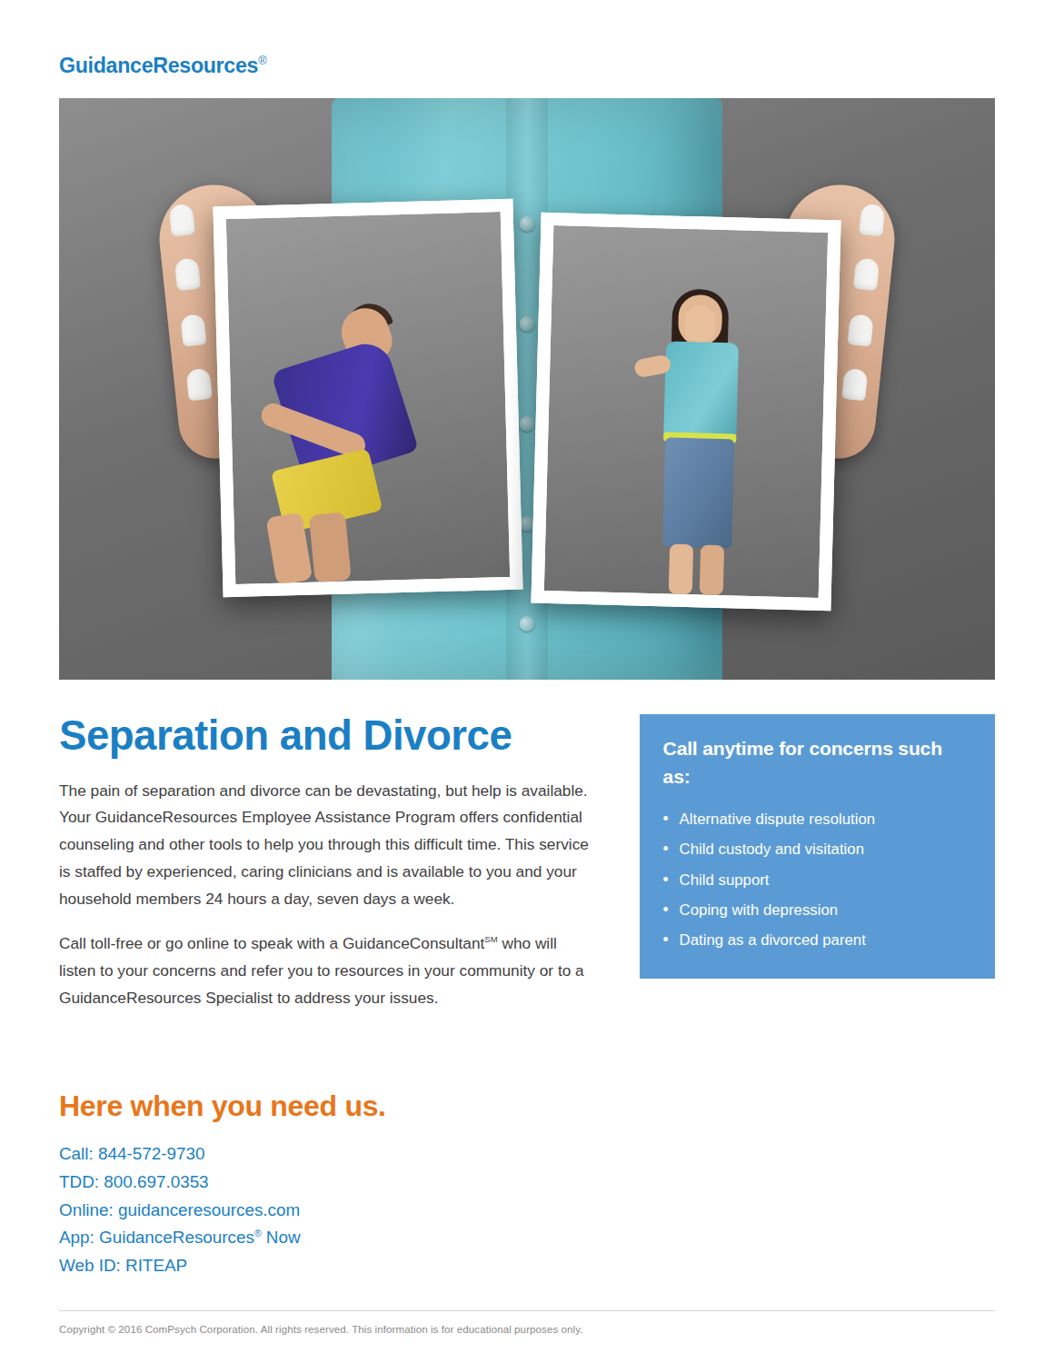GuidanceResources®
Separation and Divorce
The pain of separation and divorce can be devastating, but help is available. Your GuidanceResources Employee Assistance Program offers confidential counseling and other tools to help you through this difficult time. This service is staffed by experienced, caring clinicians and is available to you and your household members 24 hours a day, seven days a week.
Call toll-free or go online to speak with a GuidanceConsultantSM who will listen to your concerns and refer you to resources in your community or to a GuidanceResources Specialist to address your issues.
Call anytime for concerns such as:
Alternative dispute resolution
Child custody and visitation
Child support
Coping with depression
Dating as a divorced parent
Here when you need us.
Call: 844-572-9730
TDD: 800.697.0353
Online: guidanceresources.com
App: GuidanceResources® Now
Web ID: RITEAP
Copyright © 2016 ComPsych Corporation. All rights reserved. This information is for educational purposes only.